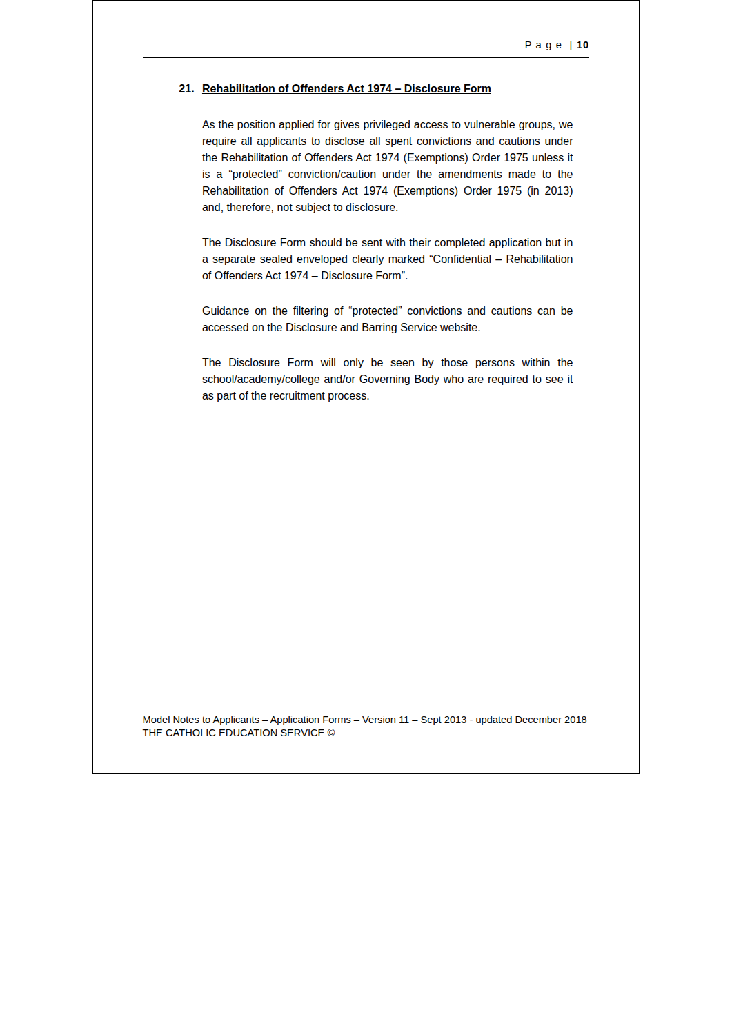P a g e | 10
21. Rehabilitation of Offenders Act 1974 – Disclosure Form
As the position applied for gives privileged access to vulnerable groups, we require all applicants to disclose all spent convictions and cautions under the Rehabilitation of Offenders Act 1974 (Exemptions) Order 1975 unless it is a “protected” conviction/caution under the amendments made to the Rehabilitation of Offenders Act 1974 (Exemptions) Order 1975 (in 2013) and, therefore, not subject to disclosure.
The Disclosure Form should be sent with their completed application but in a separate sealed enveloped clearly marked “Confidential – Rehabilitation of Offenders Act 1974 – Disclosure Form”.
Guidance on the filtering of “protected” convictions and cautions can be accessed on the Disclosure and Barring Service website.
The Disclosure Form will only be seen by those persons within the school/academy/college and/or Governing Body who are required to see it as part of the recruitment process.
Model Notes to Applicants – Application Forms – Version 11 – Sept 2013 - updated December 2018
THE CATHOLIC EDUCATION SERVICE ©